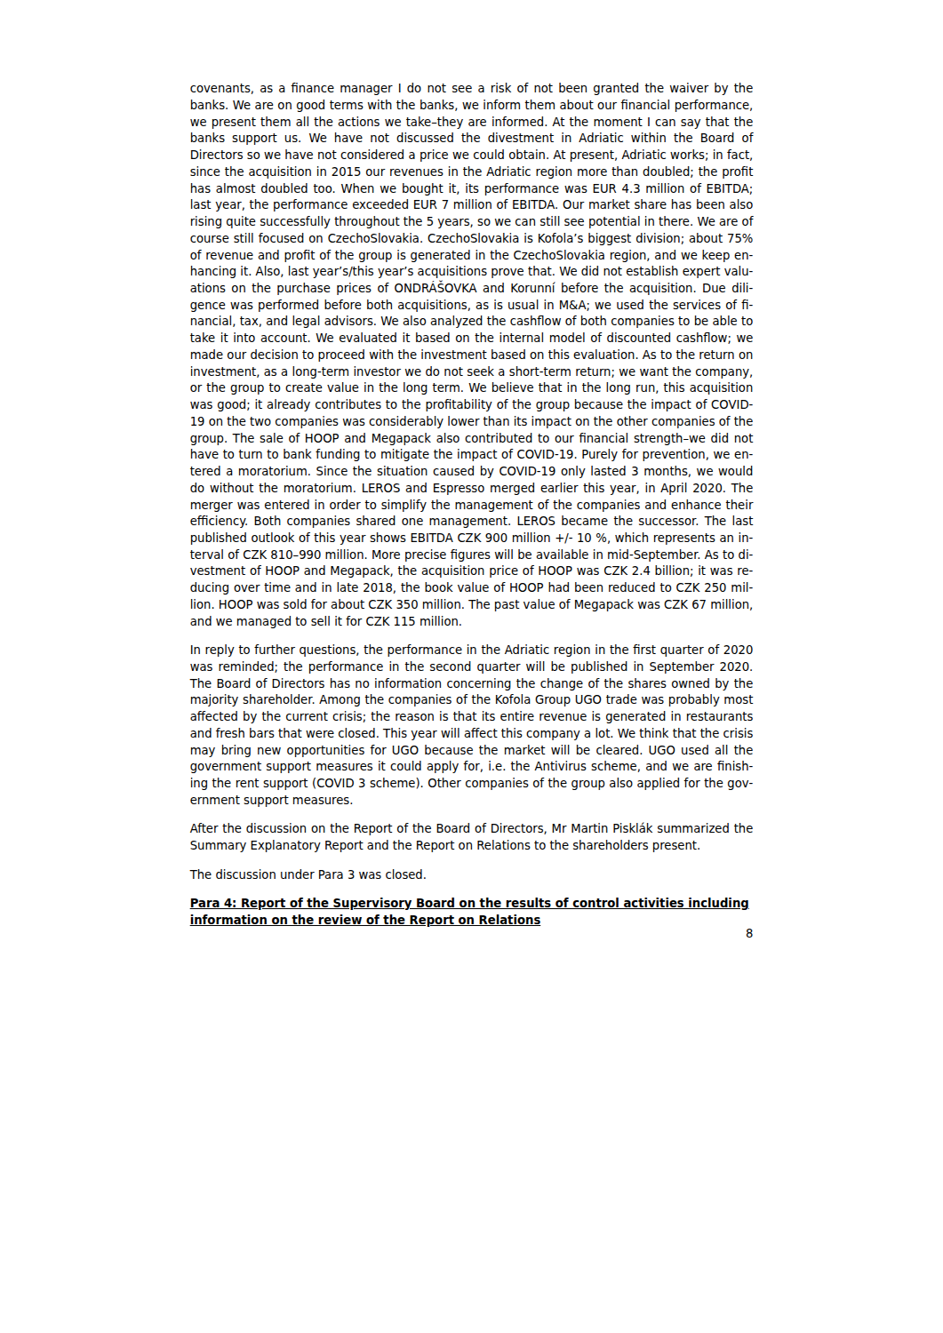covenants, as a finance manager I do not see a risk of not been granted the waiver by the banks. We are on good terms with the banks, we inform them about our financial performance, we present them all the actions we take–they are informed. At the moment I can say that the banks support us. We have not discussed the divestment in Adriatic within the Board of Directors so we have not considered a price we could obtain. At present, Adriatic works; in fact, since the acquisition in 2015 our revenues in the Adriatic region more than doubled; the profit has almost doubled too. When we bought it, its performance was EUR 4.3 million of EBITDA; last year, the performance exceeded EUR 7 million of EBITDA. Our market share has been also rising quite successfully throughout the 5 years, so we can still see potential in there. We are of course still focused on CzechoSlovakia. CzechoSlovakia is Kofola’s biggest division; about 75% of revenue and profit of the group is generated in the CzechoSlovakia region, and we keep enhancing it. Also, last year’s/this year’s acquisitions prove that. We did not establish expert valuations on the purchase prices of ONDRÁŠOVKA and Korunní before the acquisition. Due diligence was performed before both acquisitions, as is usual in M&A; we used the services of financial, tax, and legal advisors. We also analyzed the cashflow of both companies to be able to take it into account. We evaluated it based on the internal model of discounted cashflow; we made our decision to proceed with the investment based on this evaluation. As to the return on investment, as a long-term investor we do not seek a short-term return; we want the company, or the group to create value in the long term. We believe that in the long run, this acquisition was good; it already contributes to the profitability of the group because the impact of COVID-19 on the two companies was considerably lower than its impact on the other companies of the group. The sale of HOOP and Megapack also contributed to our financial strength–we did not have to turn to bank funding to mitigate the impact of COVID-19. Purely for prevention, we entered a moratorium. Since the situation caused by COVID-19 only lasted 3 months, we would do without the moratorium. LEROS and Espresso merged earlier this year, in April 2020. The merger was entered in order to simplify the management of the companies and enhance their efficiency. Both companies shared one management. LEROS became the successor. The last published outlook of this year shows EBITDA CZK 900 million +/- 10 %, which represents an interval of CZK 810–990 million. More precise figures will be available in mid-September. As to divestment of HOOP and Megapack, the acquisition price of HOOP was CZK 2.4 billion; it was reducing over time and in late 2018, the book value of HOOP had been reduced to CZK 250 million. HOOP was sold for about CZK 350 million. The past value of Megapack was CZK 67 million, and we managed to sell it for CZK 115 million.
In reply to further questions, the performance in the Adriatic region in the first quarter of 2020 was reminded; the performance in the second quarter will be published in September 2020. The Board of Directors has no information concerning the change of the shares owned by the majority shareholder. Among the companies of the Kofola Group UGO trade was probably most affected by the current crisis; the reason is that its entire revenue is generated in restaurants and fresh bars that were closed. This year will affect this company a lot. We think that the crisis may bring new opportunities for UGO because the market will be cleared. UGO used all the government support measures it could apply for, i.e. the Antivirus scheme, and we are finishing the rent support (COVID 3 scheme). Other companies of the group also applied for the government support measures.
After the discussion on the Report of the Board of Directors, Mr Martin Pisklák summarized the Summary Explanatory Report and the Report on Relations to the shareholders present.
The discussion under Para 3 was closed.
Para 4: Report of the Supervisory Board on the results of control activities including information on the review of the Report on Relations
8